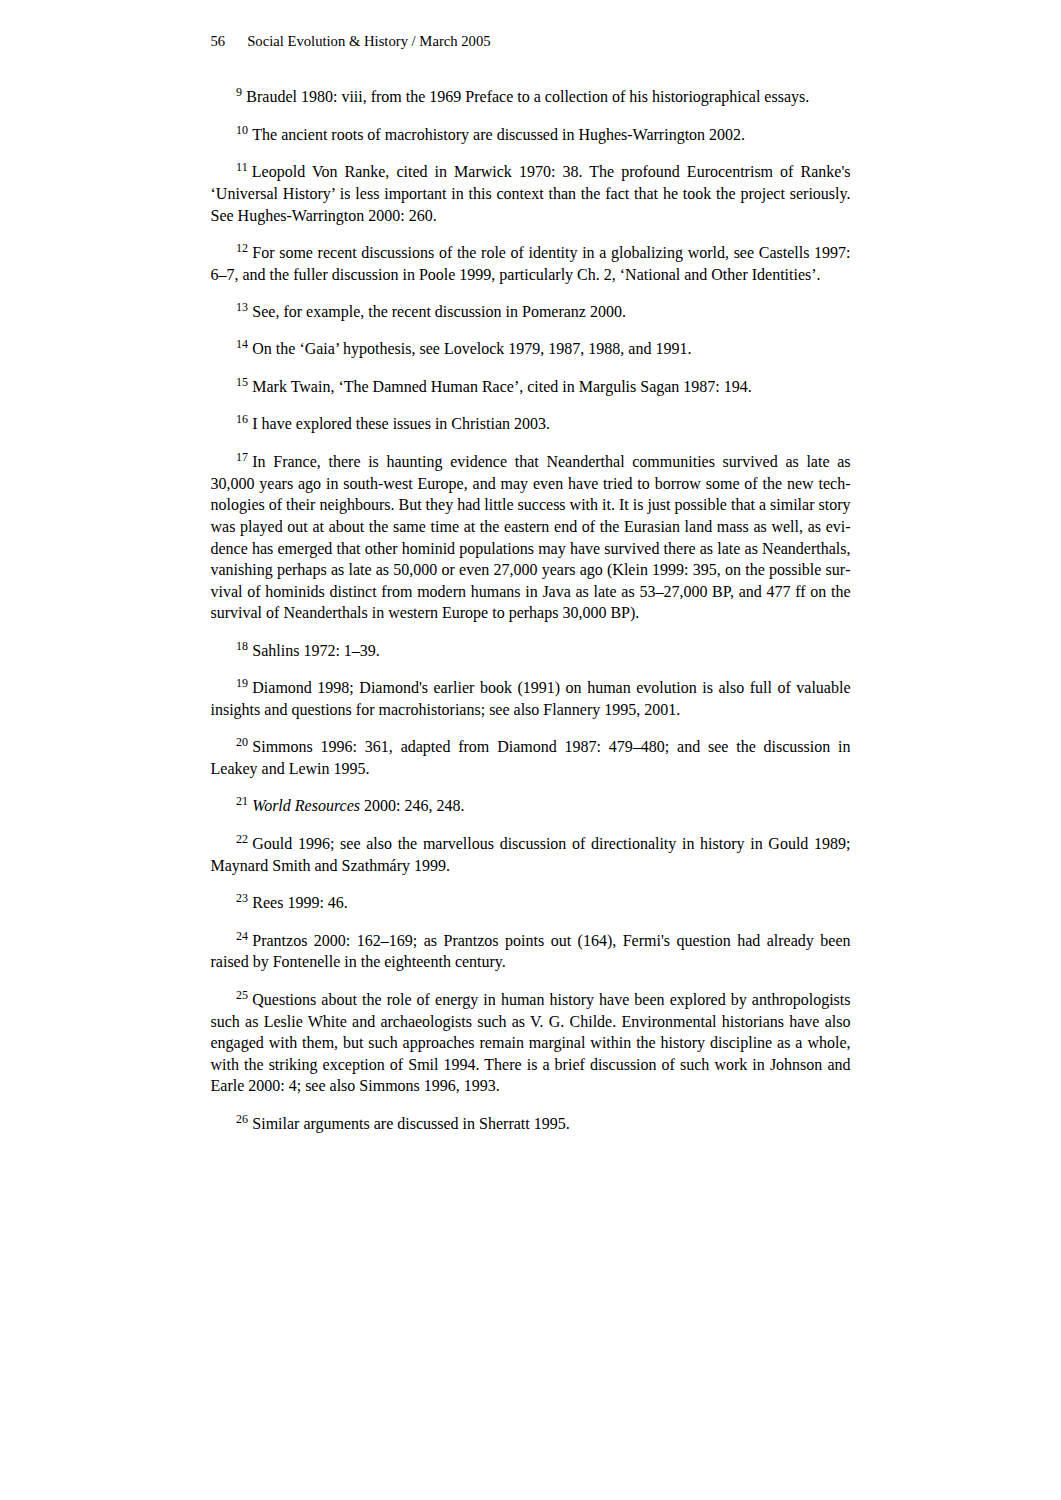56 Social Evolution & History / March 2005
Braudel 1980: viii, from the 1969 Preface to a collection of his historiographical essays.
The ancient roots of macrohistory are discussed in Hughes-Warrington 2002.
Leopold Von Ranke, cited in Marwick 1970: 38. The profound Eurocentrism of Ranke's ‘Universal History’ is less important in this context than the fact that he took the project seriously. See Hughes-Warrington 2000: 260.
For some recent discussions of the role of identity in a globalizing world, see Castells 1997: 6–7, and the fuller discussion in Poole 1999, particularly Ch. 2, ‘National and Other Identities’.
See, for example, the recent discussion in Pomeranz 2000.
On the ‘Gaia’ hypothesis, see Lovelock 1979, 1987, 1988, and 1991.
Mark Twain, ‘The Damned Human Race’, cited in Margulis Sagan 1987: 194.
I have explored these issues in Christian 2003.
In France, there is haunting evidence that Neanderthal communities survived as late as 30,000 years ago in south-west Europe, and may even have tried to borrow some of the new technologies of their neighbours. But they had little success with it. It is just possible that a similar story was played out at about the same time at the eastern end of the Eurasian land mass as well, as evidence has emerged that other hominid populations may have survived there as late as Neanderthals, vanishing perhaps as late as 50,000 or even 27,000 years ago (Klein 1999: 395, on the possible survival of hominids distinct from modern humans in Java as late as 53–27,000 BP, and 477 ff on the survival of Neanderthals in western Europe to perhaps 30,000 BP).
Sahlins 1972: 1–39.
Diamond 1998; Diamond's earlier book (1991) on human evolution is also full of valuable insights and questions for macrohistorians; see also Flannery 1995, 2001.
Simmons 1996: 361, adapted from Diamond 1987: 479–480; and see the discussion in Leakey and Lewin 1995.
World Resources 2000: 246, 248.
Gould 1996; see also the marvellous discussion of directionality in history in Gould 1989; Maynard Smith and Szathmáry 1999.
Rees 1999: 46.
Prantzos 2000: 162–169; as Prantzos points out (164), Fermi's question had already been raised by Fontenelle in the eighteenth century.
Questions about the role of energy in human history have been explored by anthropologists such as Leslie White and archaeologists such as V. G. Childe. Environmental historians have also engaged with them, but such approaches remain marginal within the history discipline as a whole, with the striking exception of Smil 1994. There is a brief discussion of such work in Johnson and Earle 2000: 4; see also Simmons 1996, 1993.
Similar arguments are discussed in Sherratt 1995.